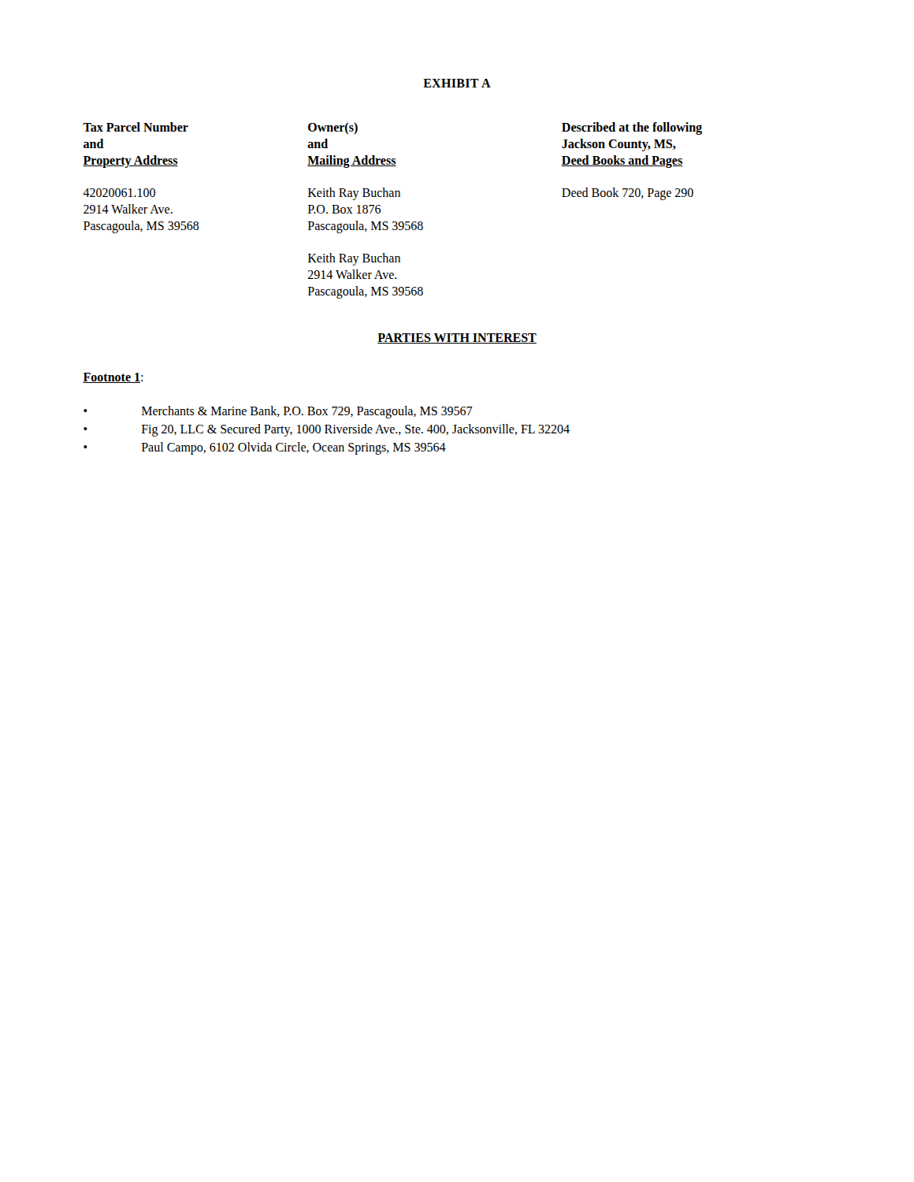EXHIBIT A
| Tax Parcel Number | Owner(s) | Described at the following |
| --- | --- | --- |
| and | and | Jackson County, MS, |
| Property Address | Mailing Address | Deed Books and Pages |
| 42020061.100 | Keith Ray Buchan | Deed Book 720, Page 290 |
| 2914 Walker Ave. | P.O. Box 1876 | |
| Pascagoula, MS 39568 | Pascagoula, MS 39568 | |
| | Keith Ray Buchan | |
| | 2914 Walker Ave. | |
| | Pascagoula, MS 39568 | |
PARTIES WITH INTEREST
Footnote 1:
Merchants & Marine Bank, P.O. Box 729, Pascagoula, MS 39567
Fig 20, LLC & Secured Party, 1000 Riverside Ave., Ste. 400, Jacksonville, FL 32204
Paul Campo, 6102 Olvida Circle, Ocean Springs, MS 39564